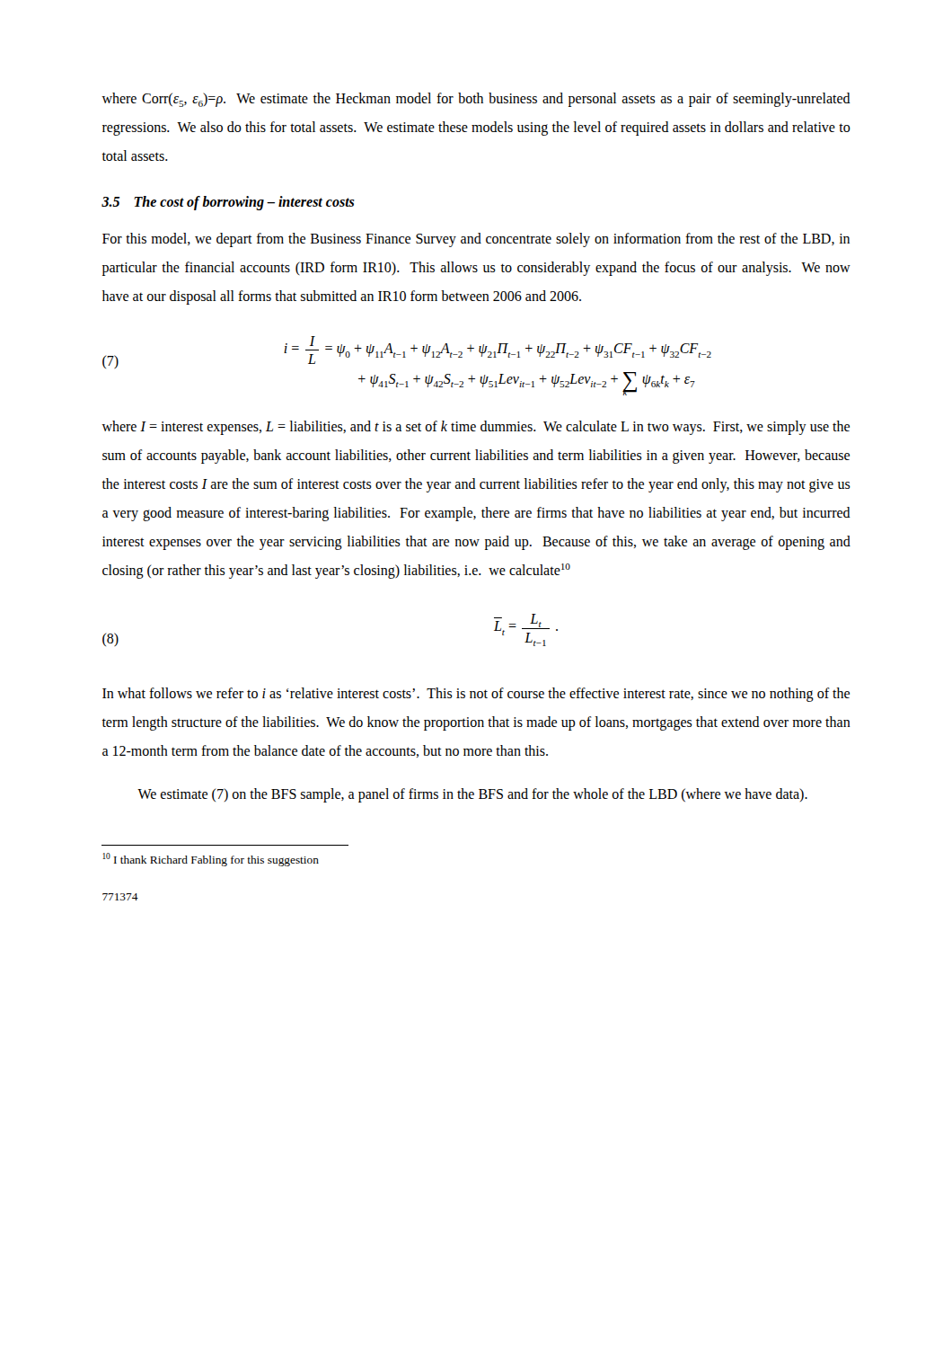where Corr(ε5, ε6)=ρ. We estimate the Heckman model for both business and personal assets as a pair of seemingly-unrelated regressions. We also do this for total assets. We estimate these models using the level of required assets in dollars and relative to total assets.
3.5 The cost of borrowing – interest costs
For this model, we depart from the Business Finance Survey and concentrate solely on information from the rest of the LBD, in particular the financial accounts (IRD form IR10). This allows us to considerably expand the focus of our analysis. We now have at our disposal all forms that submitted an IR10 form between 2006 and 2006.
(7)
i = IL = ψ0 + ψ11At−1 + ψ12At−2 + ψ21Πt−1 + ψ22Πt−2 + ψ31CFt−1 + ψ32CFt−2 + ψ41St−1 + ψ42St−2 + ψ51Levit−1 + ψ52Levit−2 + ∑k ψ6ktk + ε7
where I = interest expenses, L = liabilities, and t is a set of k time dummies. We calculate L in two ways. First, we simply use the sum of accounts payable, bank account liabilities, other current liabilities and term liabilities in a given year. However, because the interest costs I are the sum of interest costs over the year and current liabilities refer to the year end only, this may not give us a very good measure of interest-baring liabilities. For example, there are firms that have no liabilities at year end, but incurred interest expenses over the year servicing liabilities that are now paid up. Because of this, we take an average of opening and closing (or rather this year’s and last year’s closing) liabilities, i.e. we calculate10
(8)
Lt = Lt Lt−1 .
In what follows we refer to i as ‘relative interest costs’. This is not of course the effective interest rate, since we no nothing of the term length structure of the liabilities. We do know the proportion that is made up of loans, mortgages that extend over more than a 12-month term from the balance date of the accounts, but no more than this.
We estimate (7) on the BFS sample, a panel of firms in the BFS and for the whole of the LBD (where we have data).
10 I thank Richard Fabling for this suggestion
771374